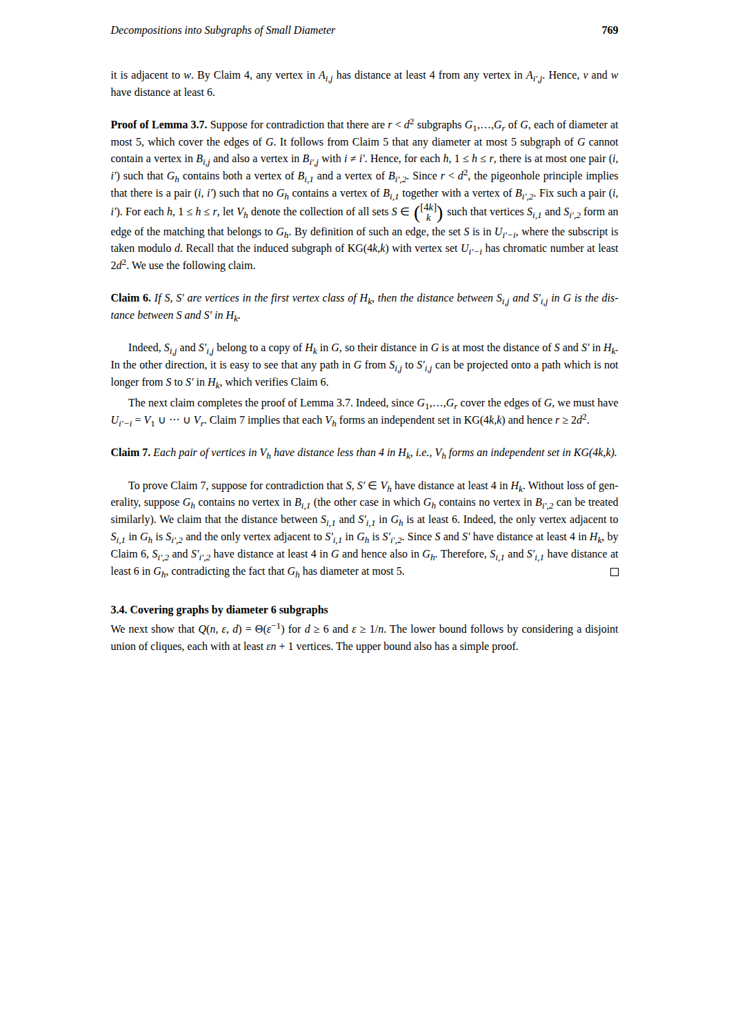Decompositions into Subgraphs of Small Diameter 769
it is adjacent to w. By Claim 4, any vertex in Ai,j has distance at least 4 from any vertex in Ai′,j. Hence, v and w have distance at least 6.
Proof of Lemma 3.7. Suppose for contradiction that there are r < d2 subgraphs G1,…,Gr of G, each of diameter at most 5, which cover the edges of G. It follows from Claim 5 that any diameter at most 5 subgraph of G cannot contain a vertex in Bi,j and also a vertex in Bi′,j with i ≠ i′. Hence, for each h, 1 ≤ h ≤ r, there is at most one pair (i, i′) such that Gh contains both a vertex of Bi,1 and a vertex of Bi′,2. Since r < d2, the pigeonhole principle implies that there is a pair (i, i′) such that no Gh contains a vertex of Bi,1 together with a vertex of Bi′,2. Fix such a pair (i, i′). For each h, 1 ≤ h ≤ r, let Vh denote the collection of all sets S ∈ ([4k] k) such that vertices Si,1 and Si′,2 form an edge of the matching that belongs to Gh. By definition of such an edge, the set S is in Ui′−i, where the subscript is taken modulo d. Recall that the induced subgraph of KG(4k,k) with vertex set Ui′−i has chromatic number at least 2d2. We use the following claim.
Claim 6. If S, S′ are vertices in the first vertex class of Hk, then the distance between Si,j and S′i,j in G is the distance between S and S′ in Hk.
Indeed, Si,j and S′i,j belong to a copy of Hk in G, so their distance in G is at most the distance of S and S′ in Hk. In the other direction, it is easy to see that any path in G from Si,j to S′i,j can be projected onto a path which is not longer from S to S′ in Hk, which verifies Claim 6.
The next claim completes the proof of Lemma 3.7. Indeed, since G1,…,Gr cover the edges of G, we must have Ui′−i = V1 ∪ ··· ∪ Vr. Claim 7 implies that each Vh forms an independent set in KG(4k,k) and hence r ≥ 2d2.
Claim 7. Each pair of vertices in Vh have distance less than 4 in Hk, i.e., Vh forms an independent set in KG(4k,k).
To prove Claim 7, suppose for contradiction that S, S′ ∈ Vh have distance at least 4 in Hk. Without loss of generality, suppose Gh contains no vertex in Bi,1 (the other case in which Gh contains no vertex in Bi′,2 can be treated similarly). We claim that the distance between Si,1 and S′i,1 in Gh is at least 6. Indeed, the only vertex adjacent to Si,1 in Gh is Si′,2 and the only vertex adjacent to S′i,1 in Gh is S′i′,2. Since S and S′ have distance at least 4 in Hk, by Claim 6, Si′,2 and S′i′,2 have distance at least 4 in G and hence also in Gh. Therefore, Si,1 and S′i,1 have distance at least 6 in Gh, contradicting the fact that Gh has diameter at most 5.
3.4. Covering graphs by diameter 6 subgraphs
We next show that Q(n, ε, d) = Θ(ε−1) for d ≥ 6 and ε ≥ 1/n. The lower bound follows by considering a disjoint union of cliques, each with at least εn + 1 vertices. The upper bound also has a simple proof.